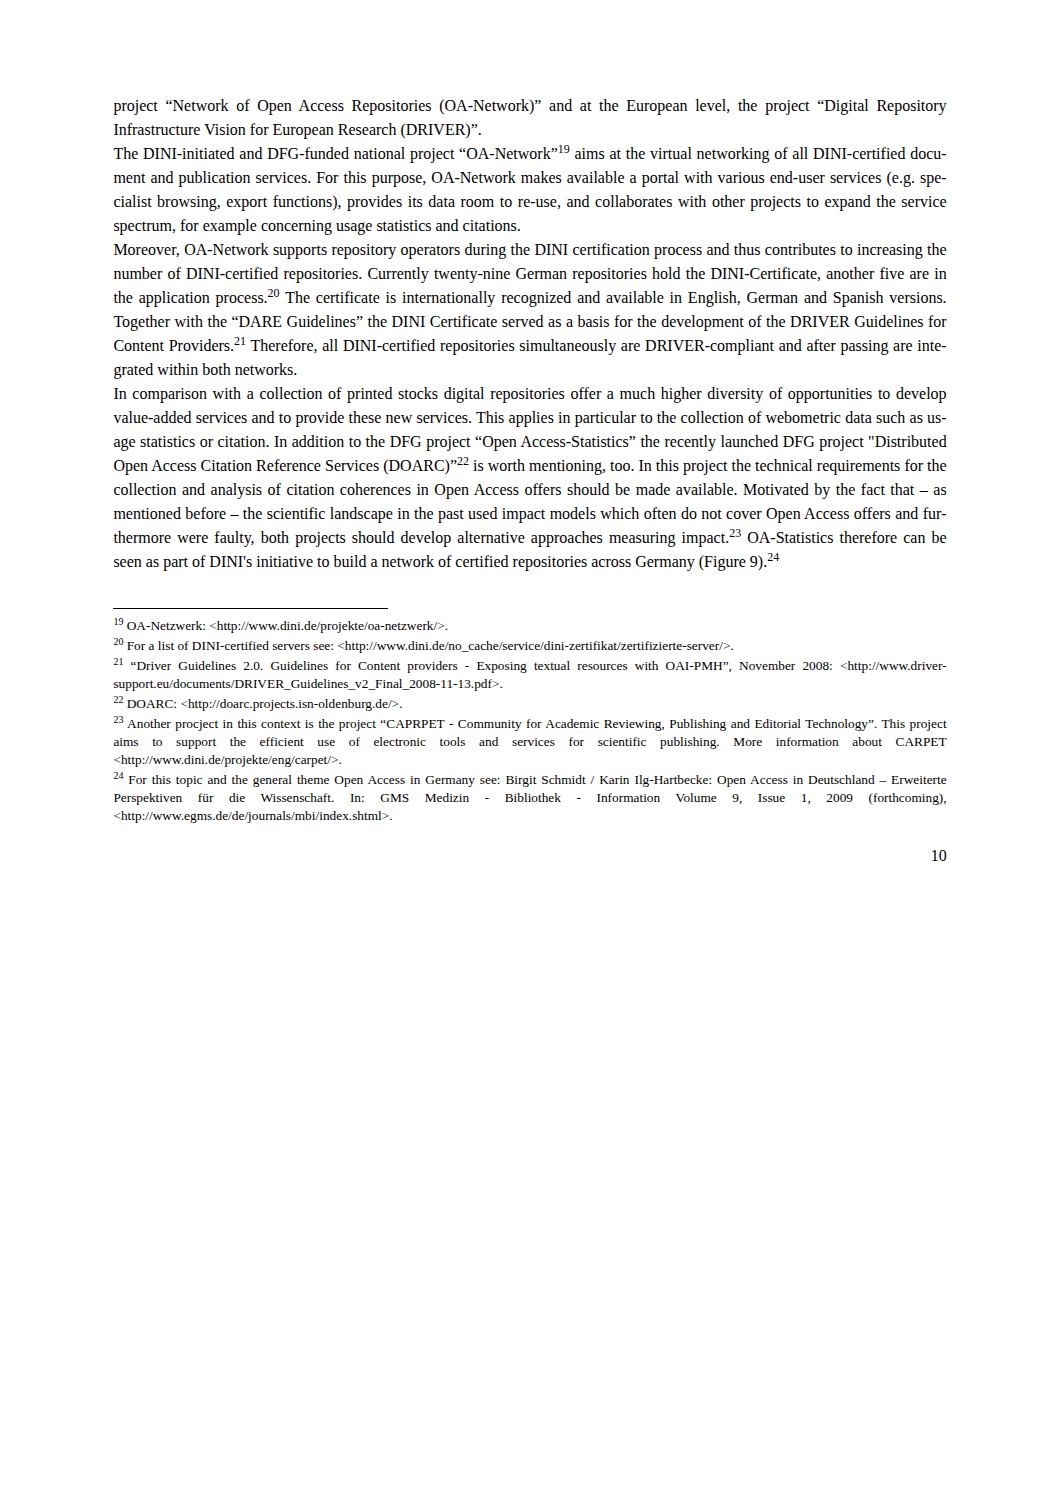project “Network of Open Access Repositories (OA-Network)” and at the European level, the project “Digital Repository Infrastructure Vision for European Research (DRIVER)”.
The DINI-initiated and DFG-funded national project “OA-Network”19 aims at the virtual networking of all DINI-certified document and publication services. For this purpose, OA-Network makes available a portal with various end-user services (e.g. specialist browsing, export functions), provides its data room to re-use, and collaborates with other projects to expand the service spectrum, for example concerning usage statistics and citations.
Moreover, OA-Network supports repository operators during the DINI certification process and thus contributes to increasing the number of DINI-certified repositories. Currently twenty-nine German repositories hold the DINI-Certificate, another five are in the application process.20 The certificate is internationally recognized and available in English, German and Spanish versions. Together with the “DARE Guidelines” the DINI Certificate served as a basis for the development of the DRIVER Guidelines for Content Providers.21 Therefore, all DINI-certified repositories simultaneously are DRIVER-compliant and after passing are integrated within both networks.
In comparison with a collection of printed stocks digital repositories offer a much higher diversity of opportunities to develop value-added services and to provide these new services. This applies in particular to the collection of webometric data such as usage statistics or citation. In addition to the DFG project “Open Access-Statistics” the recently launched DFG project "Distributed Open Access Citation Reference Services (DOARC)”22 is worth mentioning, too. In this project the technical requirements for the collection and analysis of citation coherences in Open Access offers should be made available. Motivated by the fact that – as mentioned before – the scientific landscape in the past used impact models which often do not cover Open Access offers and furthermore were faulty, both projects should develop alternative approaches measuring impact.23 OA-Statistics therefore can be seen as part of DINI's initiative to build a network of certified repositories across Germany (Figure 9).24
19 OA-Netzwerk: <http://www.dini.de/projekte/oa-netzwerk/>.
20 For a list of DINI-certified servers see: <http://www.dini.de/no_cache/service/dini-zertifikat/zertifizierte-server/>.
21 “Driver Guidelines 2.0. Guidelines for Content providers - Exposing textual resources with OAI-PMH”, November 2008: <http://www.driver-support.eu/documents/DRIVER_Guidelines_v2_Final_2008-11-13.pdf>.
22 DOARC: <http://doarc.projects.isn-oldenburg.de/>.
23 Another procject in this context is the project “CAPRPET - Community for Academic Reviewing, Publishing and Editorial Technology”. This project aims to support the efficient use of electronic tools and services for scientific publishing. More information about CARPET <http://www.dini.de/projekte/eng/carpet/>.
24 For this topic and the general theme Open Access in Germany see: Birgit Schmidt / Karin Ilg-Hartbecke: Open Access in Deutschland – Erweiterte Perspektiven für die Wissenschaft. In: GMS Medizin - Bibliothek - Information Volume 9, Issue 1, 2009 (forthcoming), <http://www.egms.de/de/journals/mbi/index.shtml>.
10